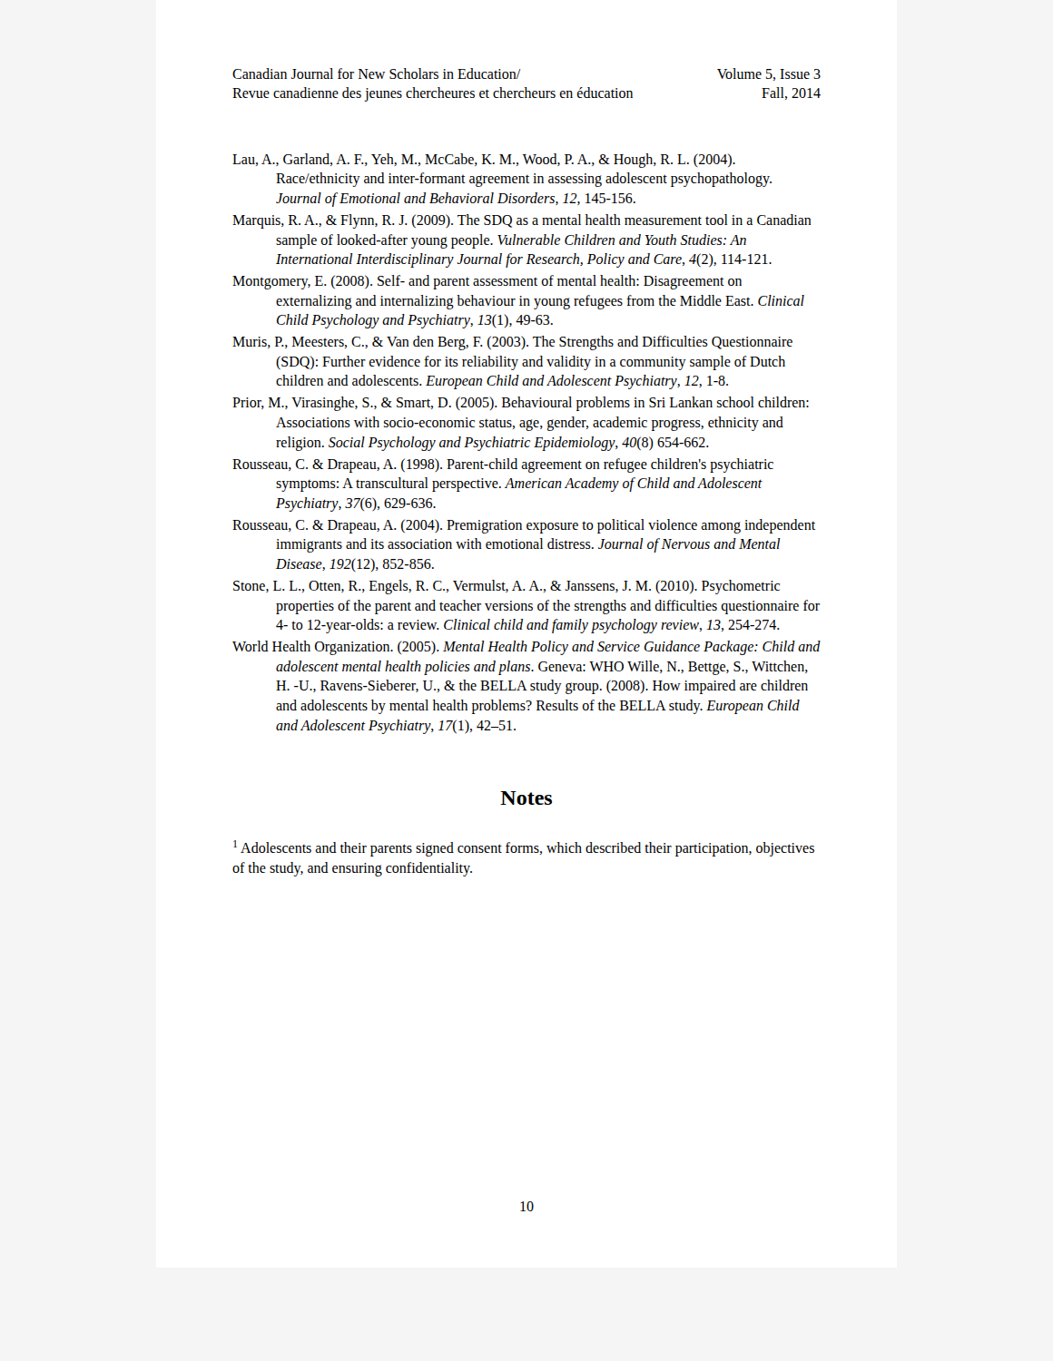Canadian Journal for New Scholars in Education/
Revue canadienne des jeunes chercheures et chercheurs en éducation
Volume 5, Issue 3
Fall, 2014
Lau, A., Garland, A. F., Yeh, M., McCabe, K. M., Wood, P. A., & Hough, R. L. (2004). Race/ethnicity and inter-formant agreement in assessing adolescent psychopathology. Journal of Emotional and Behavioral Disorders, 12, 145-156.
Marquis, R. A., & Flynn, R. J. (2009). The SDQ as a mental health measurement tool in a Canadian sample of looked-after young people. Vulnerable Children and Youth Studies: An International Interdisciplinary Journal for Research, Policy and Care, 4(2), 114-121.
Montgomery, E. (2008). Self- and parent assessment of mental health: Disagreement on externalizing and internalizing behaviour in young refugees from the Middle East. Clinical Child Psychology and Psychiatry, 13(1), 49-63.
Muris, P., Meesters, C., & Van den Berg, F. (2003). The Strengths and Difficulties Questionnaire (SDQ): Further evidence for its reliability and validity in a community sample of Dutch children and adolescents. European Child and Adolescent Psychiatry, 12, 1-8.
Prior, M., Virasinghe, S., & Smart, D. (2005). Behavioural problems in Sri Lankan school children: Associations with socio-economic status, age, gender, academic progress, ethnicity and religion. Social Psychology and Psychiatric Epidemiology, 40(8) 654-662.
Rousseau, C. & Drapeau, A. (1998). Parent-child agreement on refugee children's psychiatric symptoms: A transcultural perspective. American Academy of Child and Adolescent Psychiatry, 37(6), 629-636.
Rousseau, C. & Drapeau, A. (2004). Premigration exposure to political violence among independent immigrants and its association with emotional distress. Journal of Nervous and Mental Disease, 192(12), 852-856.
Stone, L. L., Otten, R., Engels, R. C., Vermulst, A. A., & Janssens, J. M. (2010). Psychometric properties of the parent and teacher versions of the strengths and difficulties questionnaire for 4- to 12-year-olds: a review. Clinical child and family psychology review, 13, 254-274.
World Health Organization. (2005). Mental Health Policy and Service Guidance Package: Child and adolescent mental health policies and plans. Geneva: WHO Wille, N., Bettge, S., Wittchen, H. -U., Ravens-Sieberer, U., & the BELLA study group. (2008). How impaired are children and adolescents by mental health problems? Results of the BELLA study. European Child and Adolescent Psychiatry, 17(1), 42–51.
Notes
1 Adolescents and their parents signed consent forms, which described their participation, objectives of the study, and ensuring confidentiality.
10